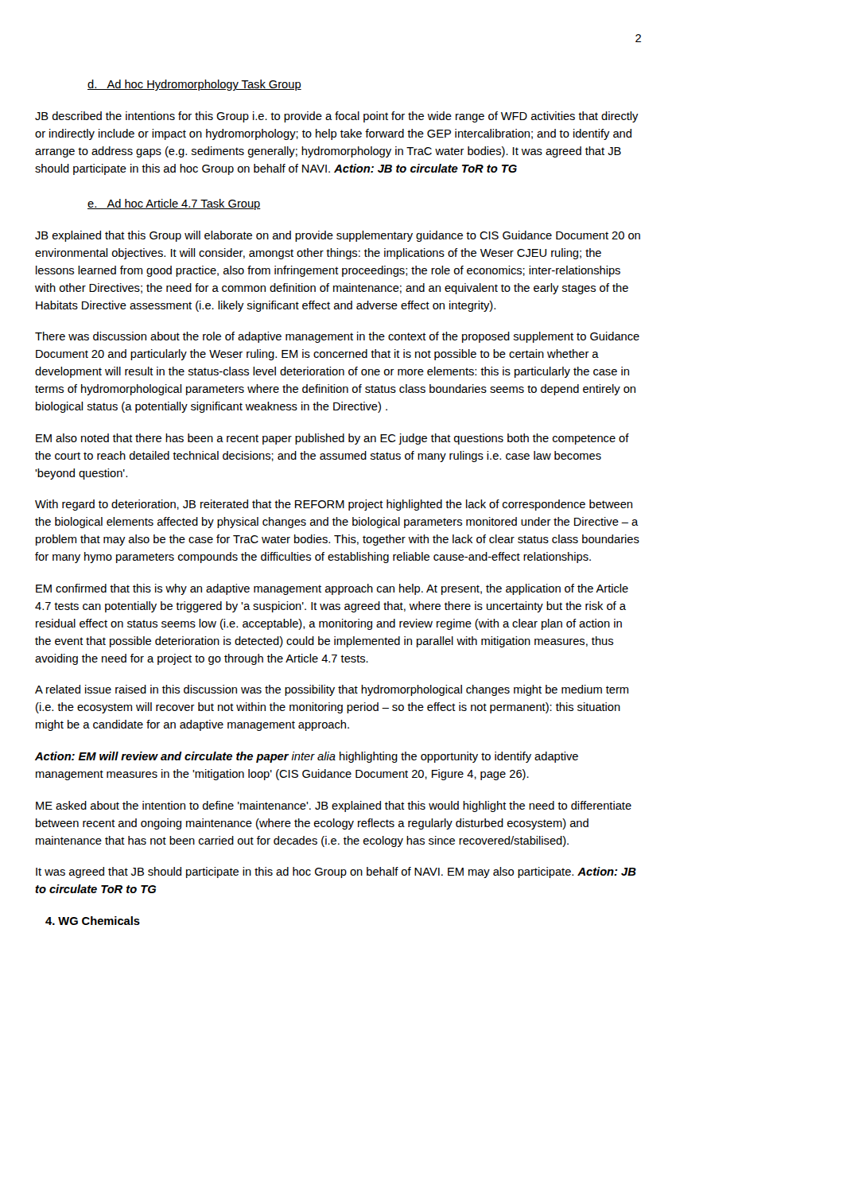2
d. Ad hoc Hydromorphology Task Group
JB described the intentions for this Group i.e. to provide a focal point for the wide range of WFD activities that directly or indirectly include or impact on hydromorphology; to help take forward the GEP intercalibration; and to identify and arrange to address gaps (e.g. sediments generally; hydromorphology in TraC water bodies). It was agreed that JB should participate in this ad hoc Group on behalf of NAVI. Action: JB to circulate ToR to TG
e. Ad hoc Article 4.7 Task Group
JB explained that this Group will elaborate on and provide supplementary guidance to CIS Guidance Document 20 on environmental objectives. It will consider, amongst other things: the implications of the Weser CJEU ruling; the lessons learned from good practice, also from infringement proceedings; the role of economics; inter-relationships with other Directives; the need for a common definition of maintenance; and an equivalent to the early stages of the Habitats Directive assessment (i.e. likely significant effect and adverse effect on integrity).
There was discussion about the role of adaptive management in the context of the proposed supplement to Guidance Document 20 and particularly the Weser ruling. EM is concerned that it is not possible to be certain whether a development will result in the status-class level deterioration of one or more elements: this is particularly the case in terms of hydromorphological parameters where the definition of status class boundaries seems to depend entirely on biological status (a potentially significant weakness in the Directive) .
EM also noted that there has been a recent paper published by an EC judge that questions both the competence of the court to reach detailed technical decisions; and the assumed status of many rulings i.e. case law becomes 'beyond question'.
With regard to deterioration, JB reiterated that the REFORM project highlighted the lack of correspondence between the biological elements affected by physical changes and the biological parameters monitored under the Directive – a problem that may also be the case for TraC water bodies. This, together with the lack of clear status class boundaries for many hymo parameters compounds the difficulties of establishing reliable cause-and-effect relationships.
EM confirmed that this is why an adaptive management approach can help. At present, the application of the Article 4.7 tests can potentially be triggered by 'a suspicion'. It was agreed that, where there is uncertainty but the risk of a residual effect on status seems low (i.e. acceptable), a monitoring and review regime (with a clear plan of action in the event that possible deterioration is detected) could be implemented in parallel with mitigation measures, thus avoiding the need for a project to go through the Article 4.7 tests.
A related issue raised in this discussion was the possibility that hydromorphological changes might be medium term (i.e. the ecosystem will recover but not within the monitoring period – so the effect is not permanent): this situation might be a candidate for an adaptive management approach.
Action: EM will review and circulate the paper inter alia highlighting the opportunity to identify adaptive management measures in the 'mitigation loop' (CIS Guidance Document 20, Figure 4, page 26).
ME asked about the intention to define 'maintenance'. JB explained that this would highlight the need to differentiate between recent and ongoing maintenance (where the ecology reflects a regularly disturbed ecosystem) and maintenance that has not been carried out for decades (i.e. the ecology has since recovered/stabilised).
It was agreed that JB should participate in this ad hoc Group on behalf of NAVI. EM may also participate. Action: JB to circulate ToR to TG
WG Chemicals